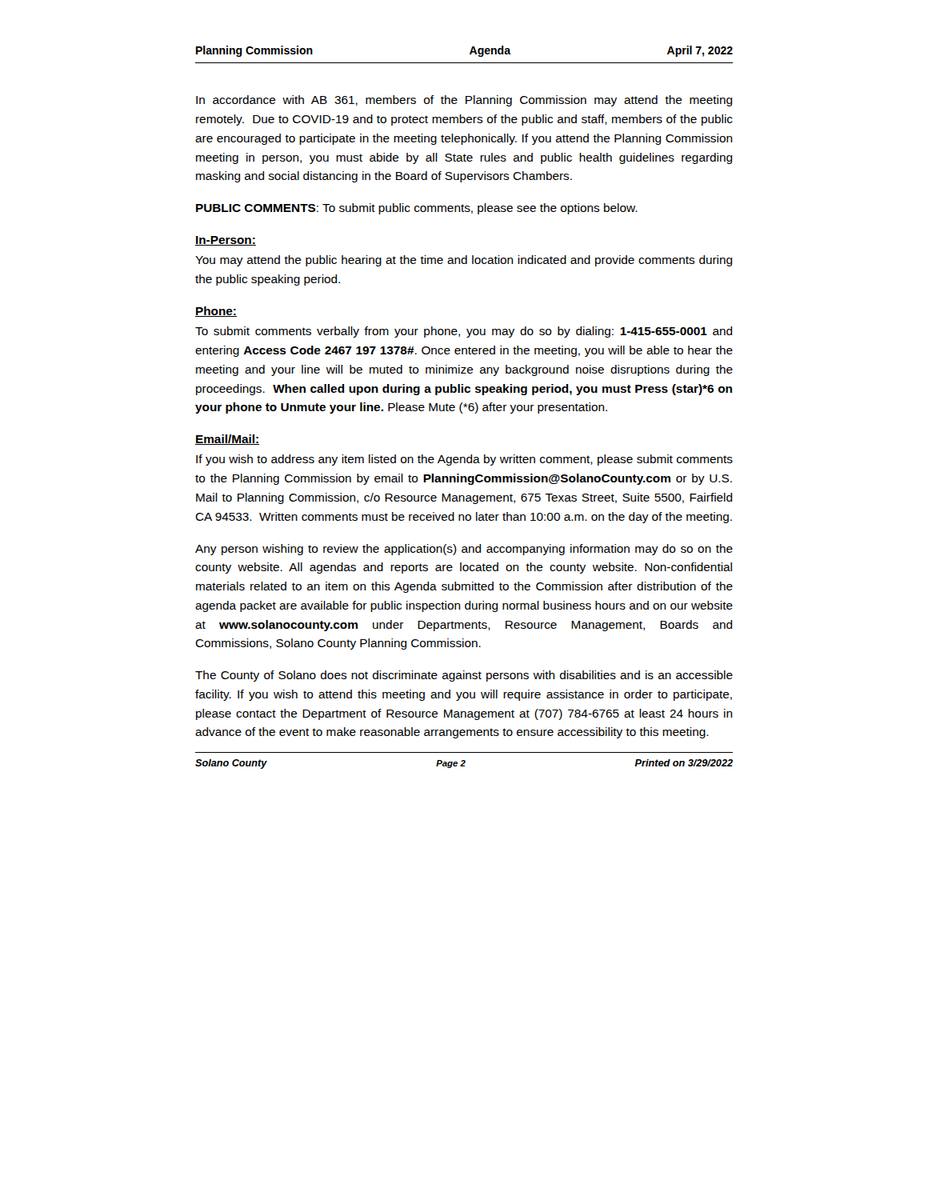Planning Commission
Agenda
April 7, 2022
In accordance with AB 361, members of the Planning Commission may attend the meeting remotely. Due to COVID-19 and to protect members of the public and staff, members of the public are encouraged to participate in the meeting telephonically. If you attend the Planning Commission meeting in person, you must abide by all State rules and public health guidelines regarding masking and social distancing in the Board of Supervisors Chambers.
PUBLIC COMMENTS: To submit public comments, please see the options below.
In-Person:
You may attend the public hearing at the time and location indicated and provide comments during the public speaking period.
Phone:
To submit comments verbally from your phone, you may do so by dialing: 1-415-655-0001 and entering Access Code 2467 197 1378#. Once entered in the meeting, you will be able to hear the meeting and your line will be muted to minimize any background noise disruptions during the proceedings. When called upon during a public speaking period, you must Press (star)*6 on your phone to Unmute your line. Please Mute (*6) after your presentation.
Email/Mail:
If you wish to address any item listed on the Agenda by written comment, please submit comments to the Planning Commission by email to PlanningCommission@SolanoCounty.com or by U.S. Mail to Planning Commission, c/o Resource Management, 675 Texas Street, Suite 5500, Fairfield CA 94533. Written comments must be received no later than 10:00 a.m. on the day of the meeting.
Any person wishing to review the application(s) and accompanying information may do so on the county website. All agendas and reports are located on the county website. Non-confidential materials related to an item on this Agenda submitted to the Commission after distribution of the agenda packet are available for public inspection during normal business hours and on our website at www.solanocounty.com under Departments, Resource Management, Boards and Commissions, Solano County Planning Commission.
The County of Solano does not discriminate against persons with disabilities and is an accessible facility. If you wish to attend this meeting and you will require assistance in order to participate, please contact the Department of Resource Management at (707) 784-6765 at least 24 hours in advance of the event to make reasonable arrangements to ensure accessibility to this meeting.
Solano County
Page 2
Printed on 3/29/2022